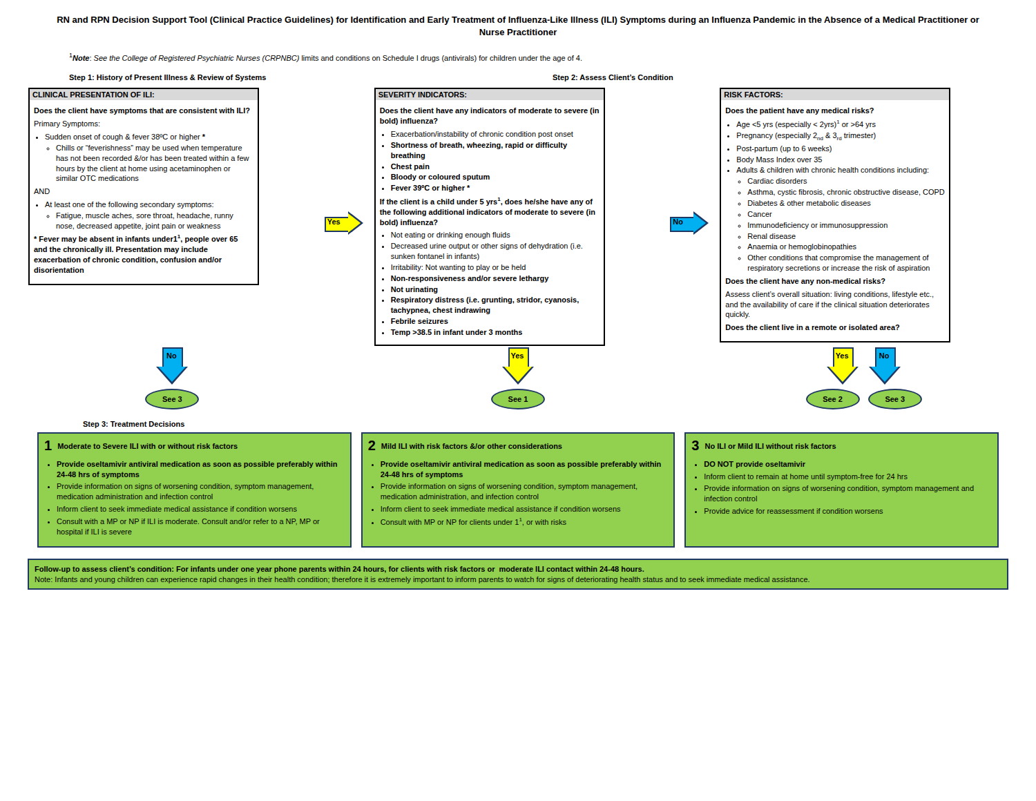RN and RPN Decision Support Tool (Clinical Practice Guidelines) for Identification and Early Treatment of Influenza-Like Illness (ILI) Symptoms during an Influenza Pandemic in the Absence of a Medical Practitioner or Nurse Practitioner
1Note: See the College of Registered Psychiatric Nurses (CRPNBC) limits and conditions on Schedule I drugs (antivirals) for children under the age of 4.
Step 1: History of Present Illness & Review of Systems Step 2: Assess Client’s Condition
| CLINICAL PRESENTATION OF ILI: Does the client have symptoms that are consistent with ILI? Primary Symptoms: Sudden onset of cough & fever 38ºC or higher * Chills or “feverishness” may be used when temperature has not been recorded &/or has been treated within a few hours by the client at home using acetaminophen or similar OTC medications AND At least one of the following secondary symptoms: Fatigue, muscle aches, sore throat, headache, runny nose, decreased appetite, joint pain or weakness * Fever may be absent in infants under1 1 , people over 65 and the chronically ill. Presentation may include exacerbation of chronic condition, confusion and/or disorientation | Yes | SEVERITY INDICATORS: Does the client have any indicators of moderate to severe (in bold) influenza? Exacerbation/instability of chronic condition post onset Shortness of breath, wheezing, rapid or difficulty breathing Chest pain Bloody or coloured sputum Fever 39ºC or higher * If the client is a child under 5 yrs 1 , does he/she have any of the following additional indicators of moderate to severe (in bold) influenza? Not eating or drinking enough fluids Decreased urine output or other signs of dehydration (i.e. sunken fontanel in infants) Irritability: Not wanting to play or be held Non-responsiveness and/or severe lethargy Not urinating Respiratory distress (i.e. grunting, stridor, cyanosis, tachypnea, chest indrawing Febrile seizures Temp >38.5 in infant under 3 months | No | RISK FACTORS: Does the patient have any medical risks? Age <5 yrs (especially < 2yrs) 1 or >64 yrs Pregnancy (especially 2 nd & 3 rd trimester) Post-partum (up to 6 weeks) Body Mass Index over 35 Adults & children with chronic health conditions including: Cardiac disorders Asthma, cystic fibrosis, chronic obstructive disease, COPD Diabetes & other metabolic diseases Cancer Immunodeficiency or immunosuppression Renal disease Anaemia or hemoglobinopathies Other conditions that compromise the management of respiratory secretions or increase the risk of aspiration Does the client have any non-medical risks? Assess client’s overall situation: living conditions, lifestyle etc., and the availability of care if the clinical situation deteriorates quickly. Does the client live in a remote or isolated area? |
| No | | Yes | | Yes No |
| See 3 | | See 1 | | See 2 See 3 |
Step 3: Treatment Decisions
| 1 Moderate to Severe ILI with or without risk factors Provide oseltamivir antiviral medication as soon as possible preferably within 24-48 hrs of symptoms Provide information on signs of worsening condition, symptom management, medication administration and infection control Inform client to seek immediate medical assistance if condition worsens Consult with a MP or NP if ILI is moderate. Consult and/or refer to a NP, MP or hospital if ILI is severe | 2 Mild ILI with risk factors &/or other considerations Provide oseltamivir antiviral medication as soon as possible preferably within 24-48 hrs of symptoms Provide information on signs of worsening condition, symptom management, medication administration, and infection control Inform client to seek immediate medical assistance if condition worsens Consult with MP or NP for clients under 1 1 , or with risks | 3 No ILI or Mild ILI without risk factors DO NOT provide oseltamivir Inform client to remain at home until symptom-free for 24 hrs Provide information on signs of worsening condition, symptom management and infection control Provide advice for reassessment if condition worsens |
Follow-up to assess client’s condition: For infants under one year phone parents within 24 hours, for clients with risk factors or moderate ILI contact within 24-48 hours.
Note: Infants and young children can experience rapid changes in their health condition; therefore it is extremely important to inform parents to watch for signs of deteriorating health status and to seek immediate medical assistance.